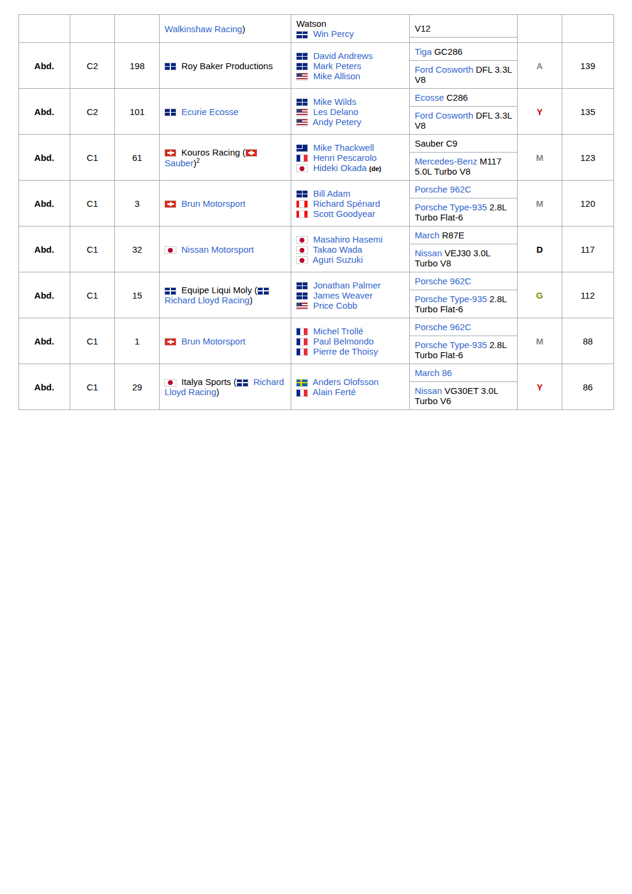| | | | Walkinshaw Racing ) | Watson Win Percy | V12 | | |
| Abd. | C2 | 198 | Roy Baker Productions | David Andrews Mark Peters Mike Allison | Tiga GC286 Ford Cosworth DFL 3.3L V8 | A | 139 |
| Abd. | C2 | 101 | Ecurie Ecosse | Mike Wilds Les Delano Andy Petery | Ecosse C286 Ford Cosworth DFL 3.3L V8 | Y | 135 |
| Abd. | C1 | 61 | Kouros Racing ( Sauber ) 2 | Mike Thackwell Henri Pescarolo Hideki Okada (de) | Sauber C9 Mercedes-Benz M117 5.0L Turbo V8 | M | 123 |
| Abd. | C1 | 3 | Brun Motorsport | Bill Adam Richard Spénard Scott Goodyear | Porsche 962C Porsche Type-935 2.8L Turbo Flat-6 | M | 120 |
| Abd. | C1 | 32 | Nissan Motorsport | Masahiro Hasemi Takao Wada Aguri Suzuki | March R87E Nissan VEJ30 3.0L Turbo V8 | D | 117 |
| Abd. | C1 | 15 | Equipe Liqui Moly ( Richard Lloyd Racing ) | Jonathan Palmer James Weaver Price Cobb | Porsche 962C Porsche Type-935 2.8L Turbo Flat-6 | G | 112 |
| Abd. | C1 | 1 | Brun Motorsport | Michel Trollé Paul Belmondo Pierre de Thoisy | Porsche 962C Porsche Type-935 2.8L Turbo Flat-6 | M | 88 |
| Abd. | C1 | 29 | Italya Sports ( Richard Lloyd Racing ) | Anders Olofsson Alain Ferté | March 86 Nissan VG30ET 3.0L Turbo V6 | Y | 86 |